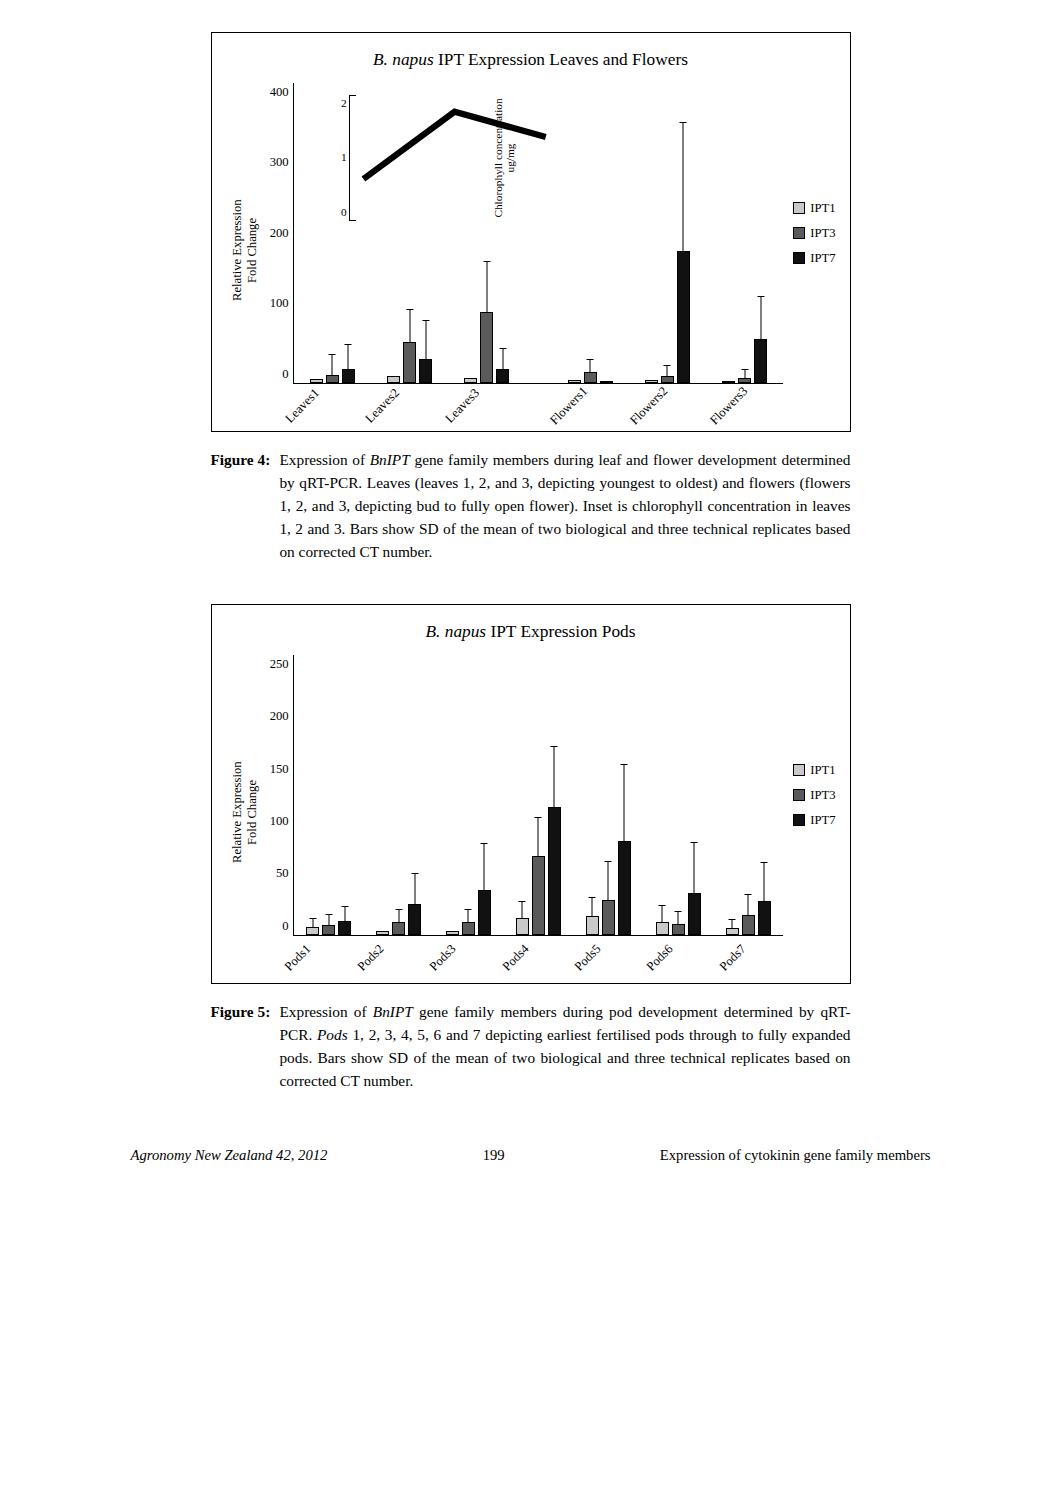B. napus IPT Expression Leaves and Flowers
Relative Expression
Fold Change
400
300
200
100
0
2
1
0
Chlorophyll concentration
ug/mg
IPT1
IPT3
IPT7
Leaves1
Leaves2
Leaves3
Flowers1
Flowers2
Flowers3
Figure 4:
Expression of BnIPT gene family members during leaf and flower development determined by qRT-PCR. Leaves (leaves 1, 2, and 3, depicting youngest to oldest) and flowers (flowers 1, 2, and 3, depicting bud to fully open flower). Inset is chlorophyll concentration in leaves 1, 2 and 3. Bars show SD of the mean of two biological and three technical replicates based on corrected CT number.
B. napus IPT Expression Pods
Relative Expression
Fold Change
250
200
150
100
50
0
IPT1
IPT3
IPT7
Pods1
Pods2
Pods3
Pods4
Pods5
Pods6
Pods7
Figure 5:
Expression of BnIPT gene family members during pod development determined by qRT-PCR. Pods 1, 2, 3, 4, 5, 6 and 7 depicting earliest fertilised pods through to fully expanded pods. Bars show SD of the mean of two biological and three technical replicates based on corrected CT number.
Agronomy New Zealand 42, 2012
199
Expression of cytokinin gene family members